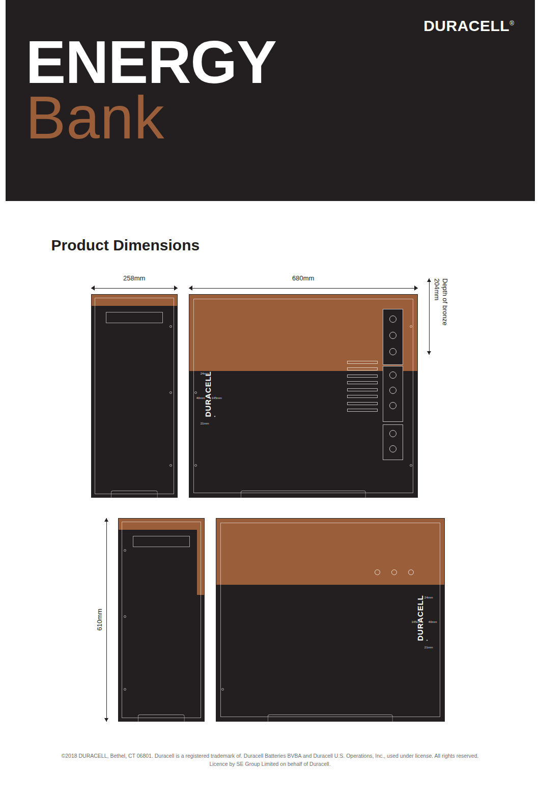DURACELL®
ENERGYBank
Product Dimensions
258mm
680mm
DURACELL •
24mm
40mm
21mm
145mm
Depth of bronze
204mm
610mm
DURACELL •
24mm
40mm
21mm
145mm
©2018 DURACELL, Bethel, CT 06801. Duracell is a registered trademark of. Duracell Batteries BVBA and Duracell U.S. Operations, Inc., used under license. All rights reserved.
Licence by SE Group Limited on behalf of Duracell.